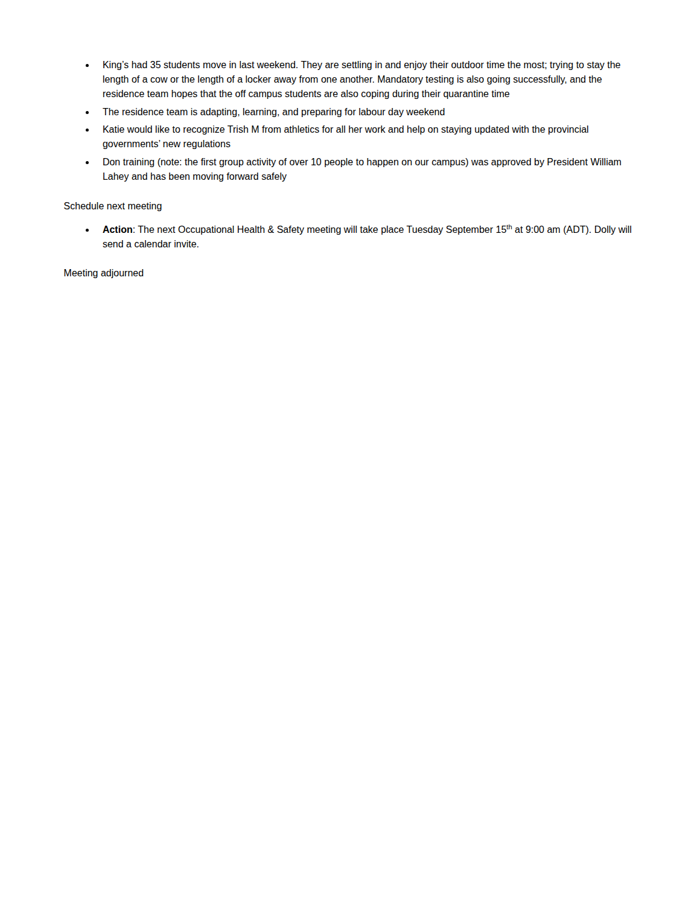King’s had 35 students move in last weekend. They are settling in and enjoy their outdoor time the most; trying to stay the length of a cow or the length of a locker away from one another. Mandatory testing is also going successfully, and the residence team hopes that the off campus students are also coping during their quarantine time
The residence team is adapting, learning, and preparing for labour day weekend
Katie would like to recognize Trish M from athletics for all her work and help on staying updated with the provincial governments’ new regulations
Don training (note: the first group activity of over 10 people to happen on our campus) was approved by President William Lahey and has been moving forward safely
Schedule next meeting
Action: The next Occupational Health & Safety meeting will take place Tuesday September 15th at 9:00 am (ADT). Dolly will send a calendar invite.
Meeting adjourned